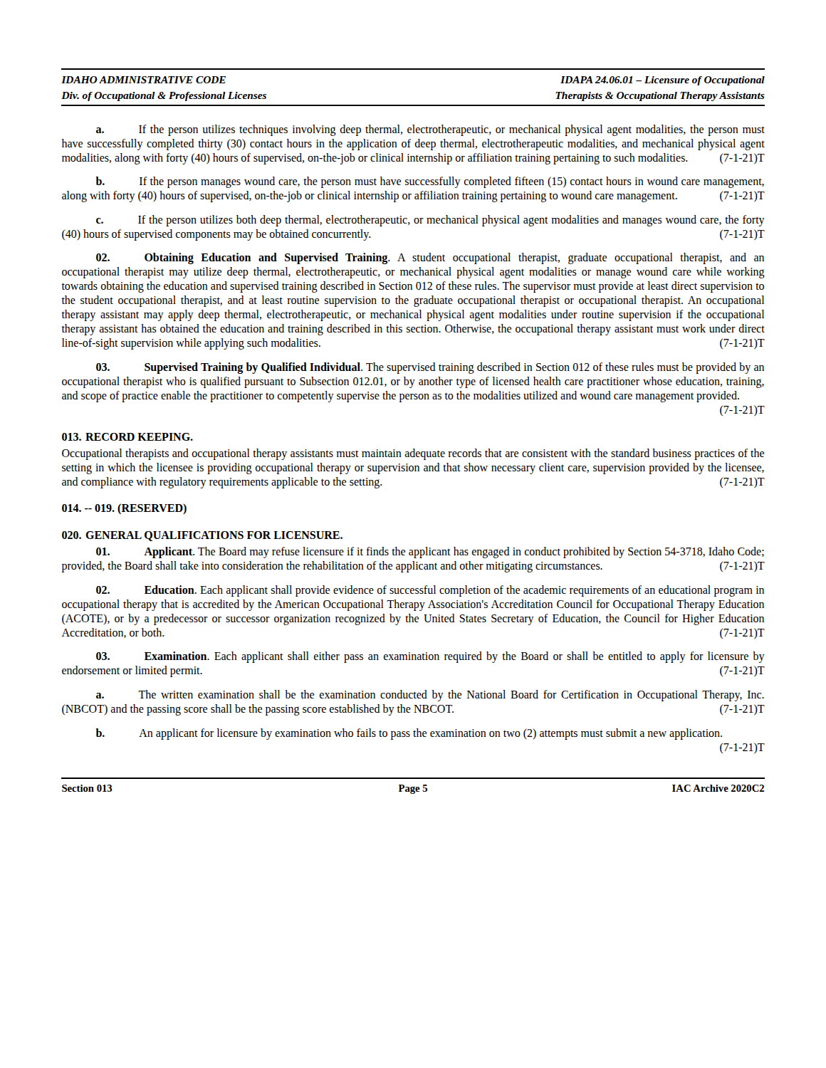| IDAHO ADMINISTRATIVE CODE | IDAPA 24.06.01 – Licensure of Occupational |
| Div. of Occupational & Professional Licenses | Therapists & Occupational Therapy Assistants |
a. If the person utilizes techniques involving deep thermal, electrotherapeutic, or mechanical physical agent modalities, the person must have successfully completed thirty (30) contact hours in the application of deep thermal, electrotherapeutic modalities, and mechanical physical agent modalities, along with forty (40) hours of supervised, on-the-job or clinical internship or affiliation training pertaining to such modalities.(7-1-21)T
b. If the person manages wound care, the person must have successfully completed fifteen (15) contact hours in wound care management, along with forty (40) hours of supervised, on-the-job or clinical internship or affiliation training pertaining to wound care management.(7-1-21)T
c. If the person utilizes both deep thermal, electrotherapeutic, or mechanical physical agent modalities and manages wound care, the forty (40) hours of supervised components may be obtained concurrently.(7-1-21)T
02. Obtaining Education and Supervised Training. A student occupational therapist, graduate occupational therapist, and an occupational therapist may utilize deep thermal, electrotherapeutic, or mechanical physical agent modalities or manage wound care while working towards obtaining the education and supervised training described in Section 012 of these rules. The supervisor must provide at least direct supervision to the student occupational therapist, and at least routine supervision to the graduate occupational therapist or occupational therapist. An occupational therapy assistant may apply deep thermal, electrotherapeutic, or mechanical physical agent modalities under routine supervision if the occupational therapy assistant has obtained the education and training described in this section. Otherwise, the occupational therapy assistant must work under direct line-of-sight supervision while applying such modalities.(7-1-21)T
03. Supervised Training by Qualified Individual. The supervised training described in Section 012 of these rules must be provided by an occupational therapist who is qualified pursuant to Subsection 012.01, or by another type of licensed health care practitioner whose education, training, and scope of practice enable the practitioner to competently supervise the person as to the modalities utilized and wound care management provided.(7-1-21)T
013. RECORD KEEPING.
Occupational therapists and occupational therapy assistants must maintain adequate records that are consistent with the standard business practices of the setting in which the licensee is providing occupational therapy or supervision and that show necessary client care, supervision provided by the licensee, and compliance with regulatory requirements applicable to the setting.(7-1-21)T
014. -- 019. (RESERVED)
020. GENERAL QUALIFICATIONS FOR LICENSURE.
01. Applicant. The Board may refuse licensure if it finds the applicant has engaged in conduct prohibited by Section 54-3718, Idaho Code; provided, the Board shall take into consideration the rehabilitation of the applicant and other mitigating circumstances.(7-1-21)T
02. Education. Each applicant shall provide evidence of successful completion of the academic requirements of an educational program in occupational therapy that is accredited by the American Occupational Therapy Association's Accreditation Council for Occupational Therapy Education (ACOTE), or by a predecessor or successor organization recognized by the United States Secretary of Education, the Council for Higher Education Accreditation, or both.(7-1-21)T
03. Examination. Each applicant shall either pass an examination required by the Board or shall be entitled to apply for licensure by endorsement or limited permit.(7-1-21)T
a. The written examination shall be the examination conducted by the National Board for Certification in Occupational Therapy, Inc. (NBCOT) and the passing score shall be the passing score established by the NBCOT.(7-1-21)T
b. An applicant for licensure by examination who fails to pass the examination on two (2) attempts must submit a new application.(7-1-21)T
| Section 013 | Page 5 | IAC Archive 2020C2 |